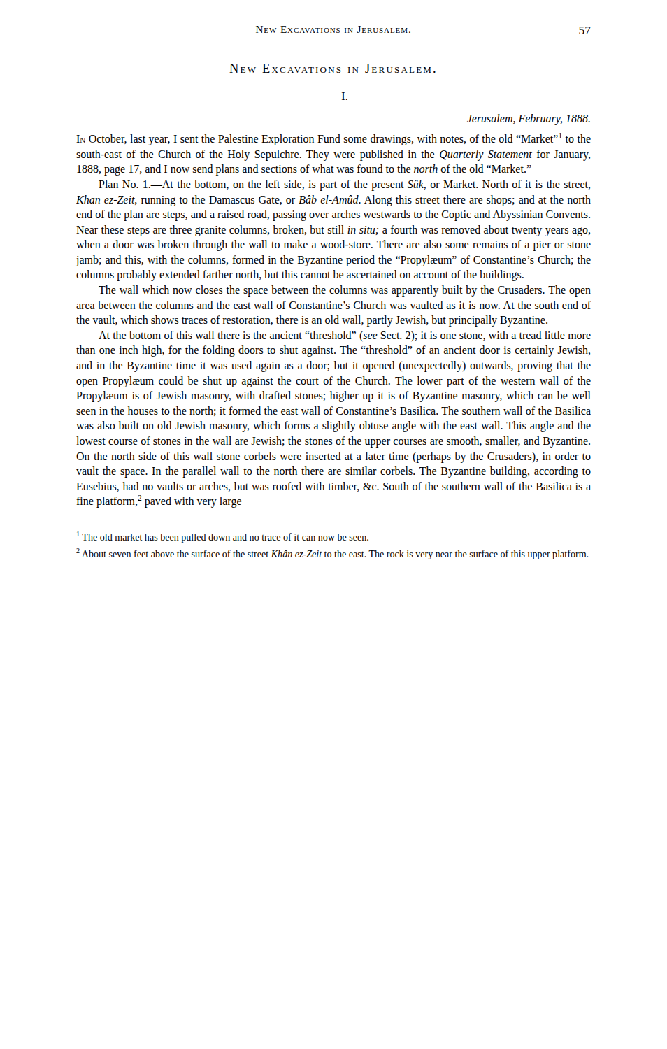New Excavations in Jerusalem. 57
New Excavations in Jerusalem.
I.
Jerusalem, February, 1888.
In October, last year, I sent the Palestine Exploration Fund some drawings, with notes, of the old “Market”1 to the south-east of the Church of the Holy Sepulchre. They were published in the Quarterly Statement for January, 1888, page 17, and I now send plans and sections of what was found to the north of the old “Market.”
Plan No. 1.—At the bottom, on the left side, is part of the present Sûk, or Market. North of it is the street, Khan ez-Zeit, running to the Damascus Gate, or Bâb el-Amûd. Along this street there are shops; and at the north end of the plan are steps, and a raised road, passing over arches westwards to the Coptic and Abyssinian Convents. Near these steps are three granite columns, broken, but still in situ; a fourth was removed about twenty years ago, when a door was broken through the wall to make a wood-store. There are also some remains of a pier or stone jamb; and this, with the columns, formed in the Byzantine period the “Propylæum” of Constantine’s Church; the columns probably extended farther north, but this cannot be ascertained on account of the buildings.
The wall which now closes the space between the columns was apparently built by the Crusaders. The open area between the columns and the east wall of Constantine’s Church was vaulted as it is now. At the south end of the vault, which shows traces of restoration, there is an old wall, partly Jewish, but principally Byzantine.
At the bottom of this wall there is the ancient “threshold” (see Sect. 2); it is one stone, with a tread little more than one inch high, for the folding doors to shut against. The “threshold” of an ancient door is certainly Jewish, and in the Byzantine time it was used again as a door; but it opened (unexpectedly) outwards, proving that the open Propylæum could be shut up against the court of the Church. The lower part of the western wall of the Propylæum is of Jewish masonry, with drafted stones; higher up it is of Byzantine masonry, which can be well seen in the houses to the north; it formed the east wall of Constantine’s Basilica. The southern wall of the Basilica was also built on old Jewish masonry, which forms a slightly obtuse angle with the east wall. This angle and the lowest course of stones in the wall are Jewish; the stones of the upper courses are smooth, smaller, and Byzantine. On the north side of this wall stone corbels were inserted at a later time (perhaps by the Crusaders), in order to vault the space. In the parallel wall to the north there are similar corbels. The Byzantine building, according to Eusebius, had no vaults or arches, but was roofed with timber, &c. South of the southern wall of the Basilica is a fine platform,2 paved with very large
1 The old market has been pulled down and no trace of it can now be seen.
2 About seven feet above the surface of the street Khân ez-Zeit to the east. The rock is very near the surface of this upper platform.